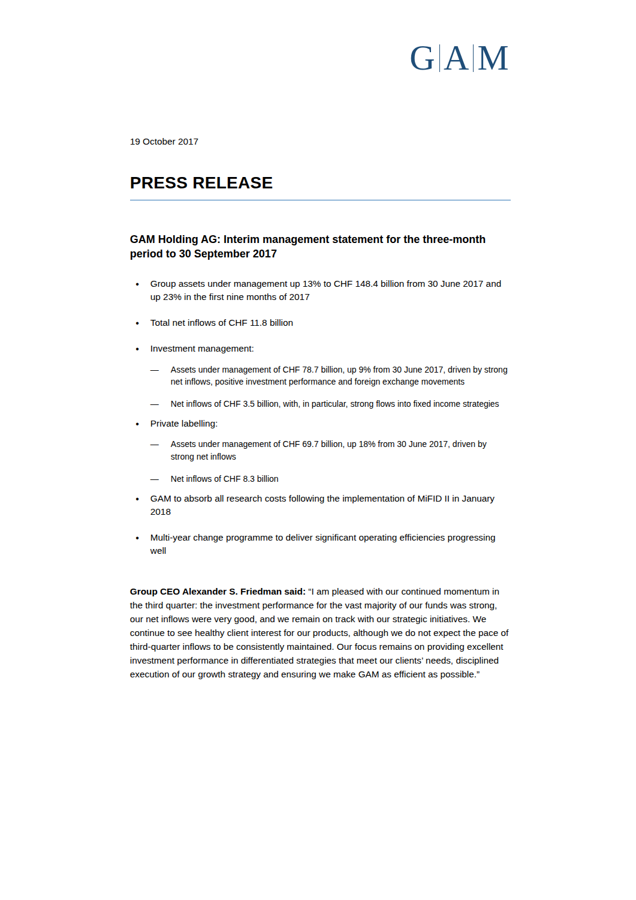G A M
19 October 2017
PRESS RELEASE
GAM Holding AG: Interim management statement for the three-month period to 30 September 2017
Group assets under management up 13% to CHF 148.4 billion from 30 June 2017 and up 23% in the first nine months of 2017
Total net inflows of CHF 11.8 billion
Investment management:
Assets under management of CHF 78.7 billion, up 9% from 30 June 2017, driven by strong net inflows, positive investment performance and foreign exchange movements
Net inflows of CHF 3.5 billion, with, in particular, strong flows into fixed income strategies
Private labelling:
Assets under management of CHF 69.7 billion, up 18% from 30 June 2017, driven by strong net inflows
Net inflows of CHF 8.3 billion
GAM to absorb all research costs following the implementation of MiFID II in January 2018
Multi-year change programme to deliver significant operating efficiencies progressing well
Group CEO Alexander S. Friedman said: “I am pleased with our continued momentum in the third quarter: the investment performance for the vast majority of our funds was strong, our net inflows were very good, and we remain on track with our strategic initiatives. We continue to see healthy client interest for our products, although we do not expect the pace of third-quarter inflows to be consistently maintained. Our focus remains on providing excellent investment performance in differentiated strategies that meet our clients’ needs, disciplined execution of our growth strategy and ensuring we make GAM as efficient as possible.”